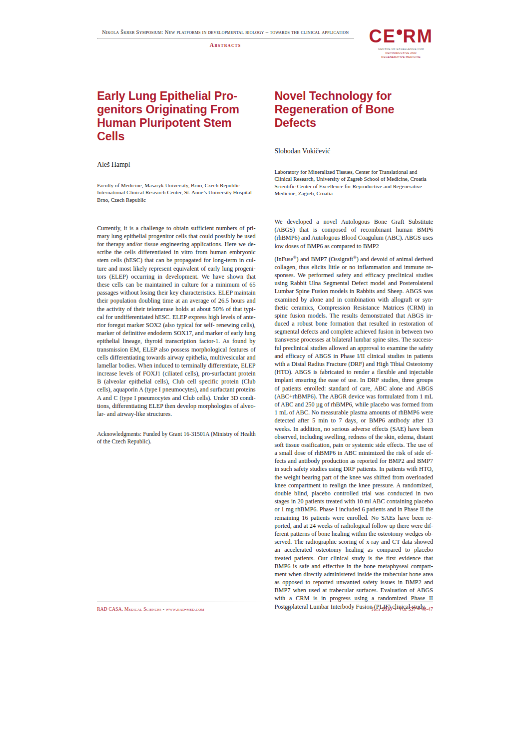Nikola Škreb Symposium: New platforms in developmental biology – towards the clinical application
Abstracts
CE RM
Centre of excellence for
reproductive and
regenerative medicine
Early Lung Epithelial Pro­genitors Originating From Human Pluripotent Stem Cells
Aleš Hampl
Faculty of Medicine, Masaryk University, Brno, Czech Republic
International Clinical Research Center, St. Anne’s University Hospital Brno, Czech Republic
Currently, it is a challenge to obtain sufficient numbers of primary lung epithelial progenitor cells that could possibly be used for therapy and/or tissue engineering applications. Here we describe the cells differentiated in vitro from human embryonic stem cells (hESC) that can be propagated for long-term in culture and most likely represent equivalent of early lung progenitors (ELEP) occurring in development. We have shown that these cells can be maintained in culture for a minimum of 65 passages without losing their key characteristics. ELEP maintain their population doubling time at an average of 26.5 hours and the activity of their telomerase holds at about 50% of that typical for undifferentiated hESC. ELEP express high levels of anterior foregut marker SOX2 (also typical for self- renewing cells), marker of definitive endoderm SOX17, and marker of early lung epithelial lineage, thyroid transcription factor-1. As found by transmission EM, ELEP also possess morphological features of cells differentiating towards airway epithelia, multivesicular and lamellar bodies. When induced to terminally differentiate, ELEP increase levels of FOXJ1 (ciliated cells), pro-surfactant protein B (alveolar epithelial cells), Club cell specific protein (Club cells), aquaporin A (type I pneumocytes), and surfactant proteins A and C (type I pneumocytes and Club cells). Under 3D conditions, differentiating ELEP then develop morphologies of alveolar- and airway-like structures.
Acknowledgments: Funded by Grant 16-31501A (Ministry of Health of the Czech Republic).
Novel Technology for Regen­eration of Bone Defects
Slobodan Vukičević
Laboratory for Mineralized Tissues, Center for Translational and Clinical Research, University of Zagreb School of Medicine, Croatia
Scientific Center of Excellence for Reproductive and Regenerative Medicine, Zagreb, Croatia
We developed a novel Autologous Bone Graft Substitute (ABGS) that is composed of recombinant human BMP6 (rhBMP6) and Autologous Blood Coagulum (ABC). ABGS uses low doses of BMP6 as compared to BMP2
(InFuse®) and BMP7 (Ossigraft®) and devoid of animal derived collagen, thus elicits little or no inflammation and immune responses. We performed safety and efficacy preclinical studies using Rabbit Ulna Segmental Defect model and Posterolateral Lumbar Spine Fusion models in Rabbits and Sheep. ABGS was examined by alone and in combination with allograft or synthetic ceramics, Compression Resistance Matrices (CRM) in spine fusion models. The results demonstrated that ABGS induced a robust bone formation that resulted in restoration of segmental defects and complete achieved fusion in between two transverse processes at bilateral lumbar spine sites. The successful preclinical studies allowed an approval to examine the safety and efficacy of ABGS in Phase I/II clinical studies in patients with a Distal Radius Fracture (DRF) and High Tibial Osteotomy (HTO). ABGS is fabricated to render a flexible and injectable implant ensuring the ease of use. In DRF studies, three groups of patients enrolled: standard of care, ABC alone and ABGS (ABC+rhBMP6). The ABGR device was formulated from 1 mL of ABC and 250 µg of rhBMP6, while placebo was formed from 1 mL of ABC. No measurable plasma amounts of rhBMP6 were detected after 5 min to 7 days, or BMP6 antibody after 13 weeks. In addition, no serious adverse effects (SAE) have been observed, including swelling, redness of the skin, edema, distant soft tissue ossification, pain or systemic side effects. The use of a small dose of rhBMP6 in ABC minimized the risk of side effects and antibody production as reported for BMP2 and BMP7 in such safety studies using DRF patients. In patients with HTO, the weight bearing part of the knee was shifted from overloaded knee compartment to realign the knee pressure. A randomized, double blind, placebo controlled trial was conducted in two stages in 20 patients treated with 10 ml ABC containing placebo or 1 mg rhBMP6. Phase I included 6 patients and in Phase II the remaining 16 patients were enrolled. No SAEs have been reported, and at 24 weeks of radiological follow up there were different patterns of bone healing within the osteotomy wedges observed. The radiographic scoring of x-ray and CT data showed an accelerated osteotomy healing as compared to placebo treated patients. Our clinical study is the first evidence that BMP6 is safe and effective in the bone metaphyseal compartment when directly administered inside the trabecular bone area as opposed to reported unwanted safety issues in BMP2 and BMP7 when used at trabecular surfaces. Evaluation of ABGS with a CRM is in progress using a randomized Phase II Posterolateral Lumbar Interbody Fusion (PLIF) clinical study.
RAD CASA. Medical Sciences - www.rad-med.com
68
July 2019 - Vol 537 = 46-47